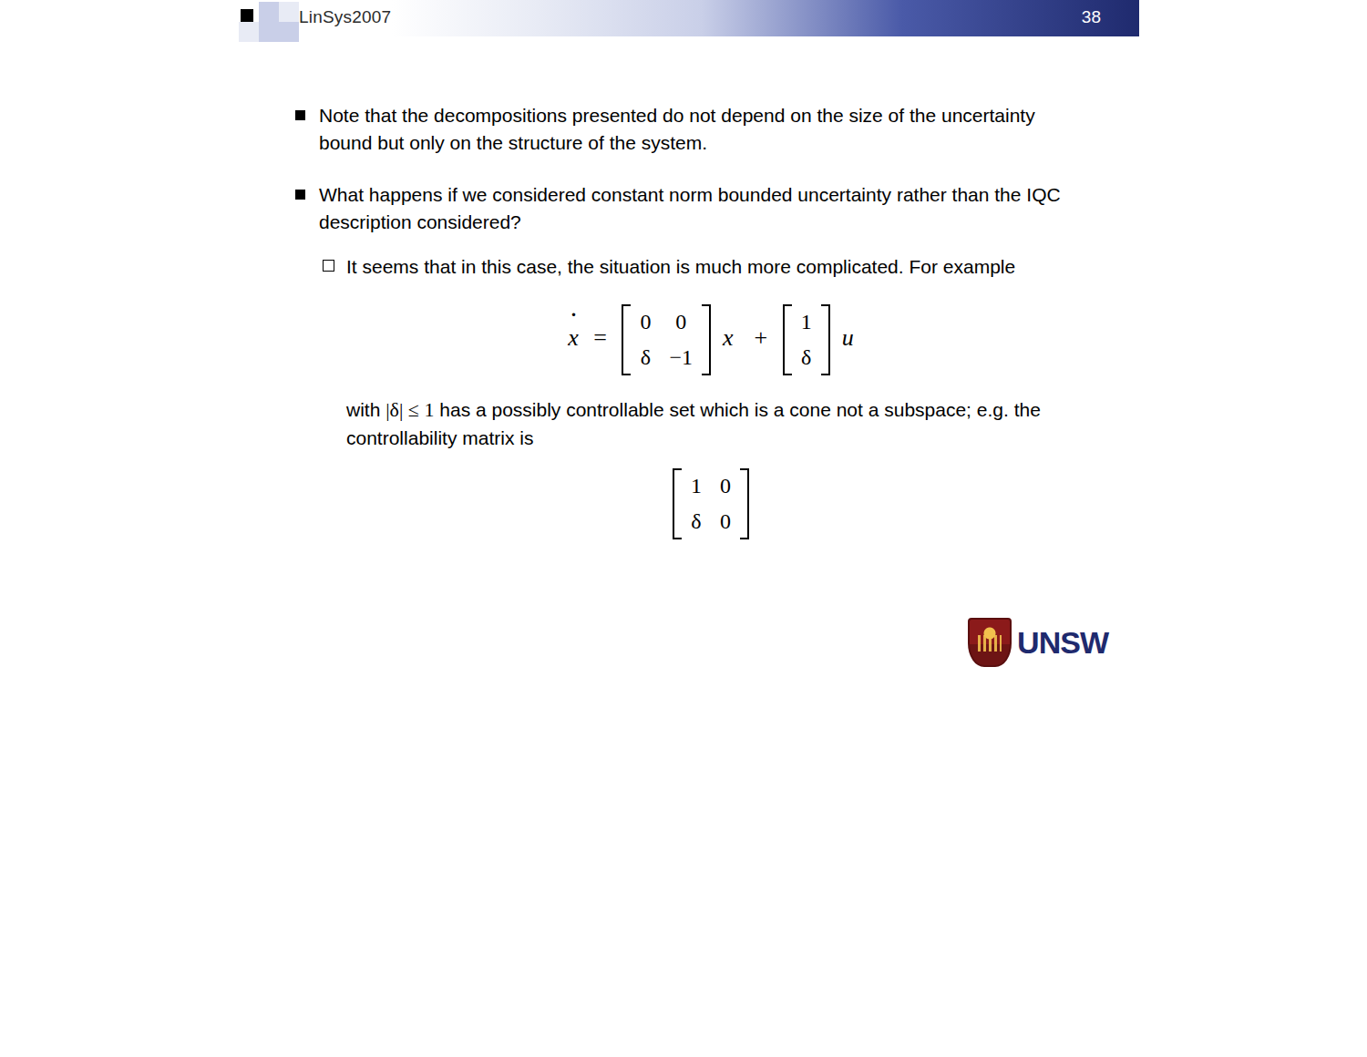LinSys2007
38
Note that the decompositions presented do not depend on the size of the uncertainty bound but only on the structure of the system.
What happens if we considered constant norm bounded uncertainty rather than the IQC description considered?
It seems that in this case, the situation is much more complicated. For example
x =
| 0 | 0 |
| δ | −1 |
x +
| 1 |
| δ |
u
with |δ| ≤ 1 has a possibly controllable set which is a cone not a subspace; e.g. the controllability matrix is
| 1 | 0 |
| δ | 0 |
UNSW